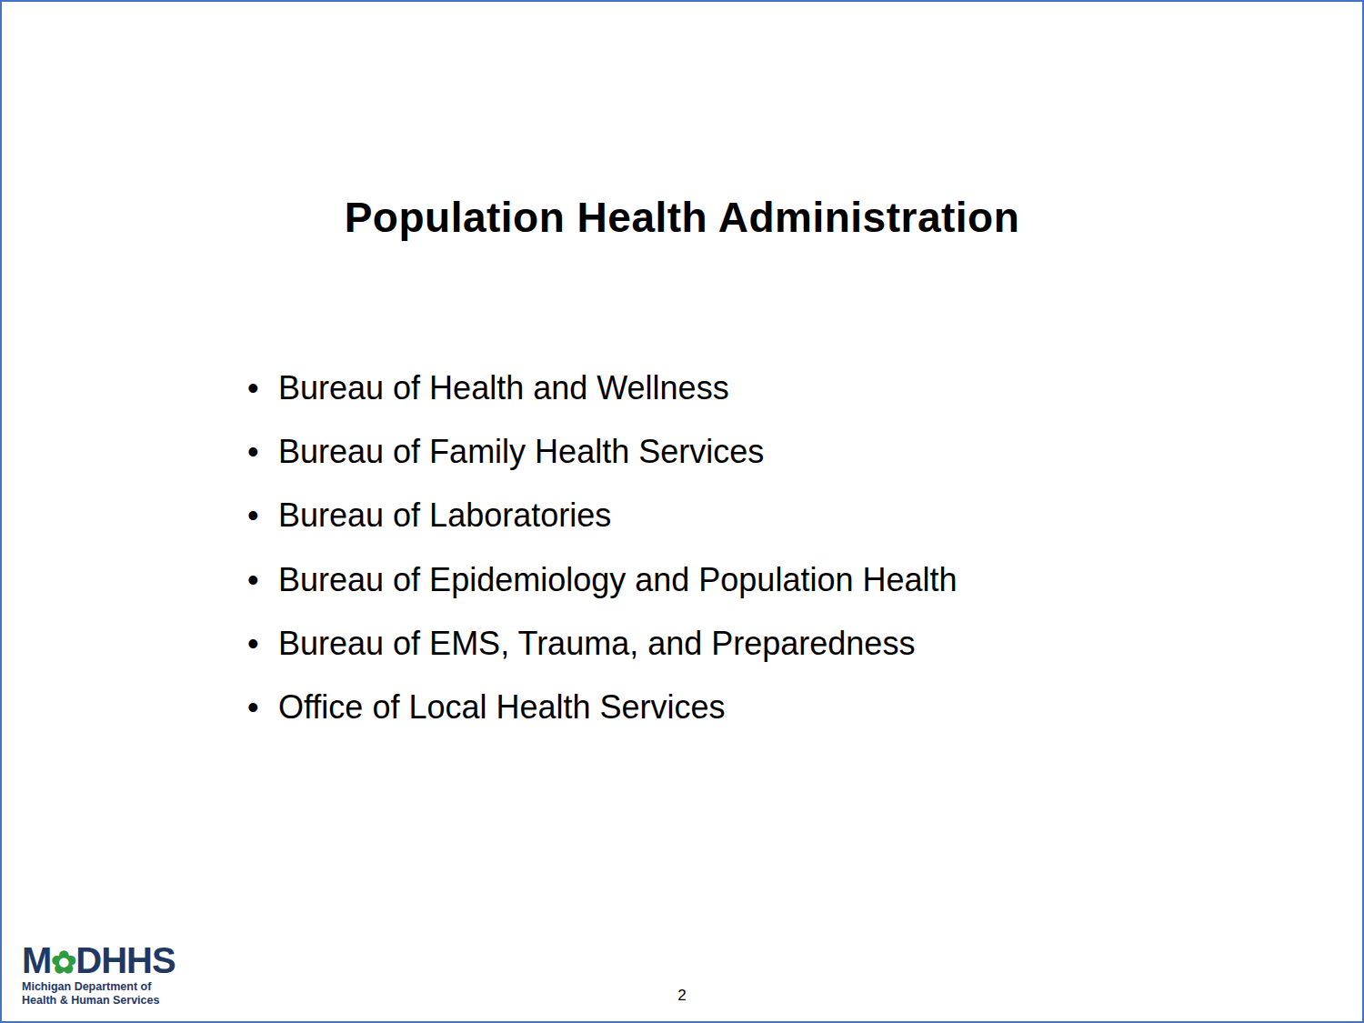Population Health Administration
Bureau of Health and Wellness
Bureau of Family Health Services
Bureau of Laboratories
Bureau of Epidemiology and Population Health
Bureau of EMS, Trauma, and Preparedness
Office of Local Health Services
M✿DHHS
Michigan Department of
Health & Human Services
2